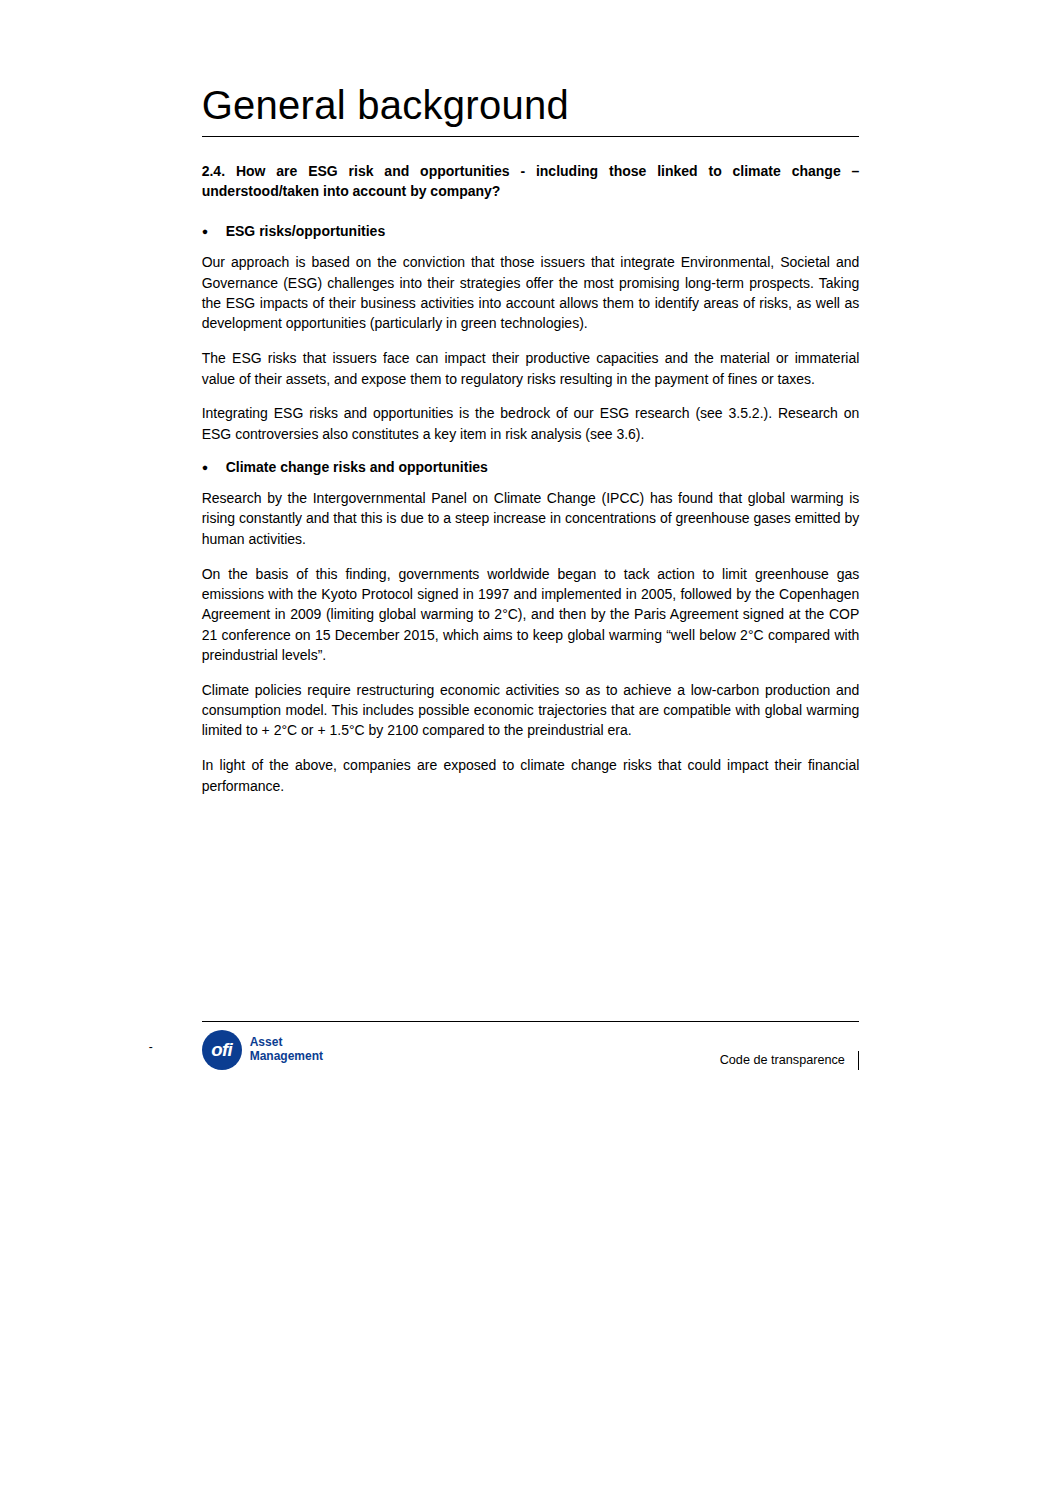General background
2.4. How are ESG risk and opportunities - including those linked to climate change – understood/taken into account by company?
ESG risks/opportunities
Our approach is based on the conviction that those issuers that integrate Environmental, Societal and Governance (ESG) challenges into their strategies offer the most promising long-term prospects. Taking the ESG impacts of their business activities into account allows them to identify areas of risks, as well as development opportunities (particularly in green technologies).
The ESG risks that issuers face can impact their productive capacities and the material or immaterial value of their assets, and expose them to regulatory risks resulting in the payment of fines or taxes.
Integrating ESG risks and opportunities is the bedrock of our ESG research (see 3.5.2.). Research on ESG controversies also constitutes a key item in risk analysis (see 3.6).
Climate change risks and opportunities
Research by the Intergovernmental Panel on Climate Change (IPCC) has found that global warming is rising constantly and that this is due to a steep increase in concentrations of greenhouse gases emitted by human activities.
On the basis of this finding, governments worldwide began to tack action to limit greenhouse gas emissions with the Kyoto Protocol signed in 1997 and implemented in 2005, followed by the Copenhagen Agreement in 2009 (limiting global warming to 2°C), and then by the Paris Agreement signed at the COP 21 conference on 15 December 2015, which aims to keep global warming “well below 2°C compared with preindustrial levels”.
Climate policies require restructuring economic activities so as to achieve a low-carbon production and consumption model. This includes possible economic trajectories that are compatible with global warming limited to + 2°C or + 1.5°C by 2100 compared to the preindustrial era.
In light of the above, companies are exposed to climate change risks that could impact their financial performance.
-
ofi
Asset
Management
Code de transparence